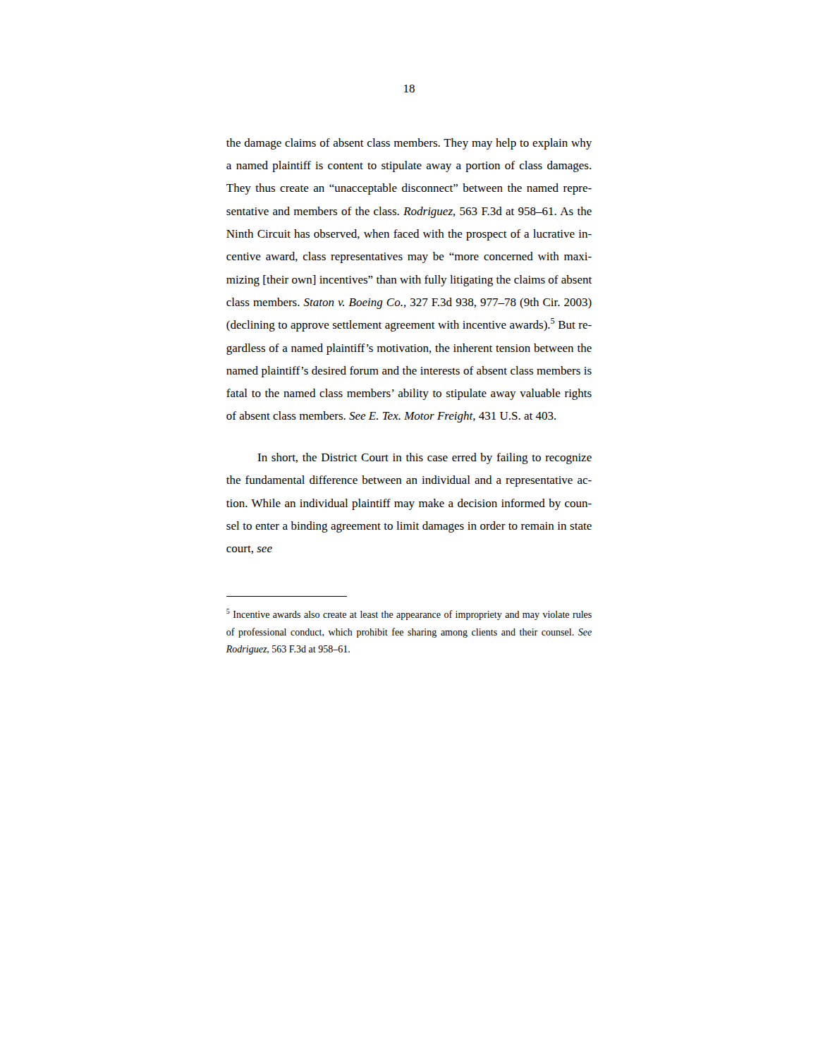18
the damage claims of absent class members. They may help to explain why a named plaintiff is content to stipulate away a portion of class damages. They thus create an “unacceptable disconnect” between the named representative and members of the class. Rodriguez, 563 F.3d at 958–61. As the Ninth Circuit has observed, when faced with the prospect of a lucrative incentive award, class representatives may be “more concerned with maximizing [their own] incentives” than with fully litigating the claims of absent class members. Staton v. Boeing Co., 327 F.3d 938, 977–78 (9th Cir. 2003) (declining to approve settlement agreement with incentive awards).5 But regardless of a named plaintiff’s motivation, the inherent tension between the named plaintiff’s desired forum and the interests of absent class members is fatal to the named class members’ ability to stipulate away valuable rights of absent class members. See E. Tex. Motor Freight, 431 U.S. at 403.
In short, the District Court in this case erred by failing to recognize the fundamental difference between an individual and a representative action. While an individual plaintiff may make a decision informed by counsel to enter a binding agreement to limit damages in order to remain in state court, see
5 Incentive awards also create at least the appearance of impropriety and may violate rules of professional conduct, which prohibit fee sharing among clients and their counsel. See Rodriguez, 563 F.3d at 958–61.